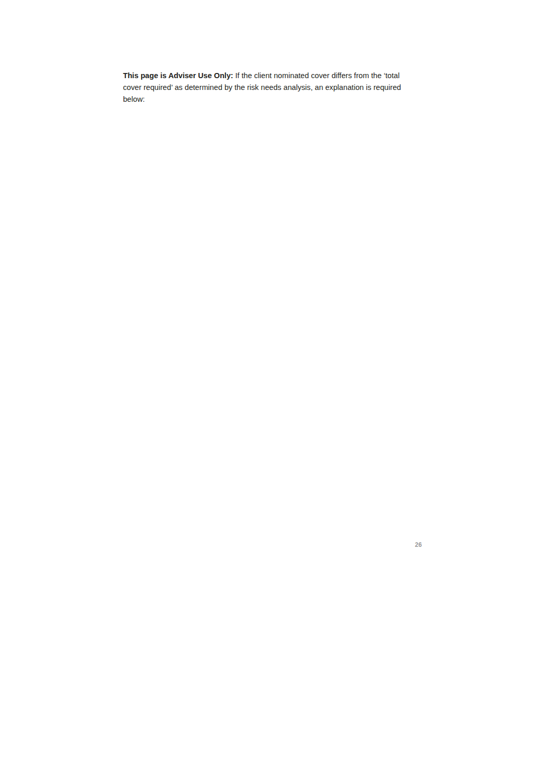This page is Adviser Use Only: If the client nominated cover differs from the ‘total cover required’ as determined by the risk needs analysis, an explanation is required below:
26